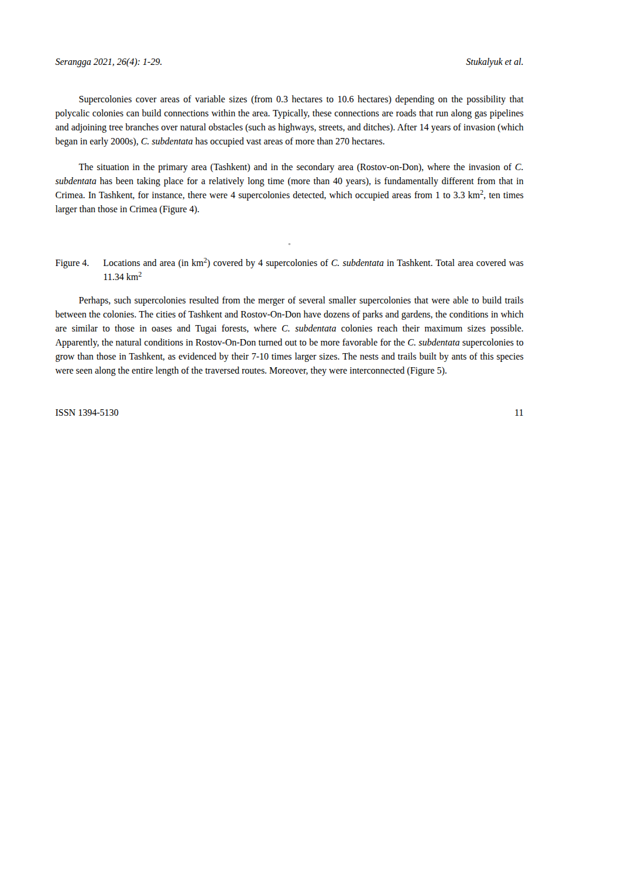Serangga 2021, 26(4): 1-29. Stukalyuk et al.
Supercolonies cover areas of variable sizes (from 0.3 hectares to 10.6 hectares) depending on the possibility that polycalic colonies can build connections within the area. Typically, these connections are roads that run along gas pipelines and adjoining tree branches over natural obstacles (such as highways, streets, and ditches). After 14 years of invasion (which began in early 2000s), C. subdentata has occupied vast areas of more than 270 hectares.
The situation in the primary area (Tashkent) and in the secondary area (Rostov-on-Don), where the invasion of C. subdentata has been taking place for a relatively long time (more than 40 years), is fundamentally different from that in Crimea. In Tashkent, for instance, there were 4 supercolonies detected, which occupied areas from 1 to 3.3 km2, ten times larger than those in Crimea (Figure 4).
Figure 4. Locations and area (in km2) covered by 4 supercolonies of C. subdentata in Tashkent. Total area covered was 11.34 km2
Perhaps, such supercolonies resulted from the merger of several smaller supercolonies that were able to build trails between the colonies. The cities of Tashkent and Rostov-On-Don have dozens of parks and gardens, the conditions in which are similar to those in oases and Tugai forests, where C. subdentata colonies reach their maximum sizes possible. Apparently, the natural conditions in Rostov-On-Don turned out to be more favorable for the C. subdentata supercolonies to grow than those in Tashkent, as evidenced by their 7-10 times larger sizes. The nests and trails built by ants of this species were seen along the entire length of the traversed routes. Moreover, they were interconnected (Figure 5).
ISSN 1394-5130 11